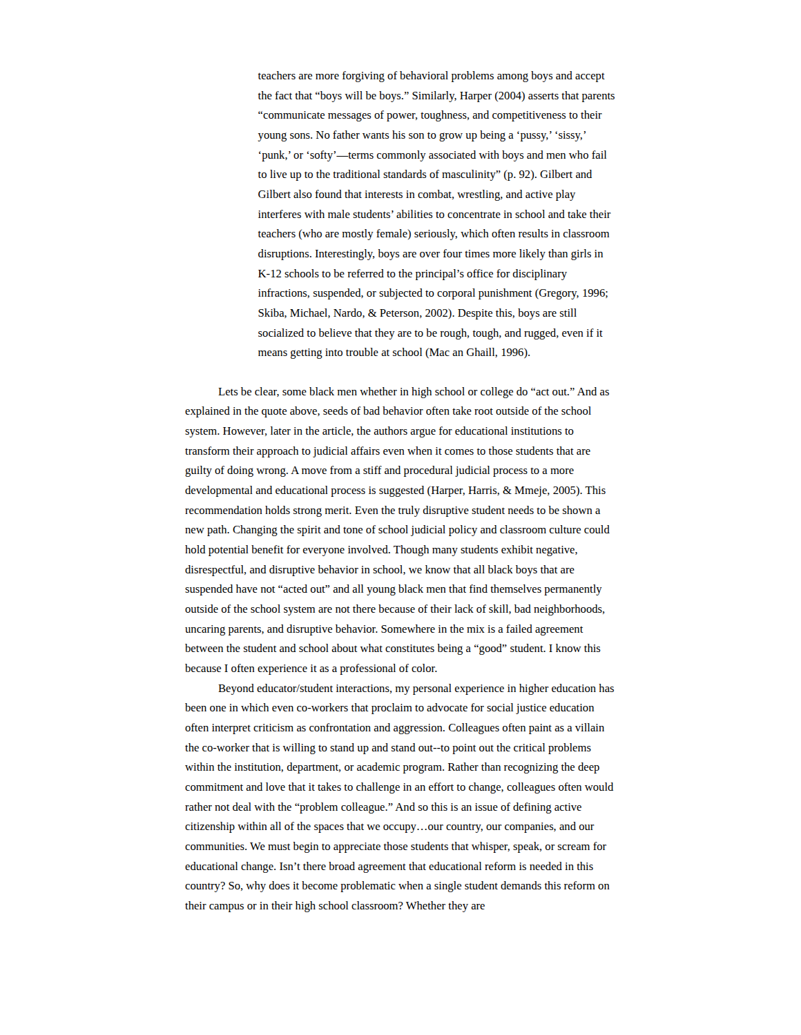teachers are more forgiving of behavioral problems among boys and accept the fact that “boys will be boys.” Similarly, Harper (2004) asserts that parents “communicate messages of power, toughness, and competitiveness to their young sons. No father wants his son to grow up being a ‘pussy,’ ‘sissy,’ ‘punk,’ or ‘softy’—terms commonly associated with boys and men who fail to live up to the traditional standards of masculinity” (p. 92). Gilbert and Gilbert also found that interests in combat, wrestling, and active play interferes with male students’ abilities to concentrate in school and take their teachers (who are mostly female) seriously, which often results in classroom disruptions. Interestingly, boys are over four times more likely than girls in K-12 schools to be referred to the principal’s office for disciplinary infractions, suspended, or subjected to corporal punishment (Gregory, 1996; Skiba, Michael, Nardo, & Peterson, 2002). Despite this, boys are still socialized to believe that they are to be rough, tough, and rugged, even if it means getting into trouble at school (Mac an Ghaill, 1996).
Lets be clear, some black men whether in high school or college do “act out.” And as explained in the quote above, seeds of bad behavior often take root outside of the school system. However, later in the article, the authors argue for educational institutions to transform their approach to judicial affairs even when it comes to those students that are guilty of doing wrong. A move from a stiff and procedural judicial process to a more developmental and educational process is suggested (Harper, Harris, & Mmeje, 2005). This recommendation holds strong merit. Even the truly disruptive student needs to be shown a new path. Changing the spirit and tone of school judicial policy and classroom culture could hold potential benefit for everyone involved. Though many students exhibit negative, disrespectful, and disruptive behavior in school, we know that all black boys that are suspended have not “acted out” and all young black men that find themselves permanently outside of the school system are not there because of their lack of skill, bad neighborhoods, uncaring parents, and disruptive behavior. Somewhere in the mix is a failed agreement between the student and school about what constitutes being a “good” student. I know this because I often experience it as a professional of color.
Beyond educator/student interactions, my personal experience in higher education has been one in which even co-workers that proclaim to advocate for social justice education often interpret criticism as confrontation and aggression. Colleagues often paint as a villain the co-worker that is willing to stand up and stand out--to point out the critical problems within the institution, department, or academic program. Rather than recognizing the deep commitment and love that it takes to challenge in an effort to change, colleagues often would rather not deal with the “problem colleague.” And so this is an issue of defining active citizenship within all of the spaces that we occupy…our country, our companies, and our communities. We must begin to appreciate those students that whisper, speak, or scream for educational change. Isn’t there broad agreement that educational reform is needed in this country? So, why does it become problematic when a single student demands this reform on their campus or in their high school classroom? Whether they are